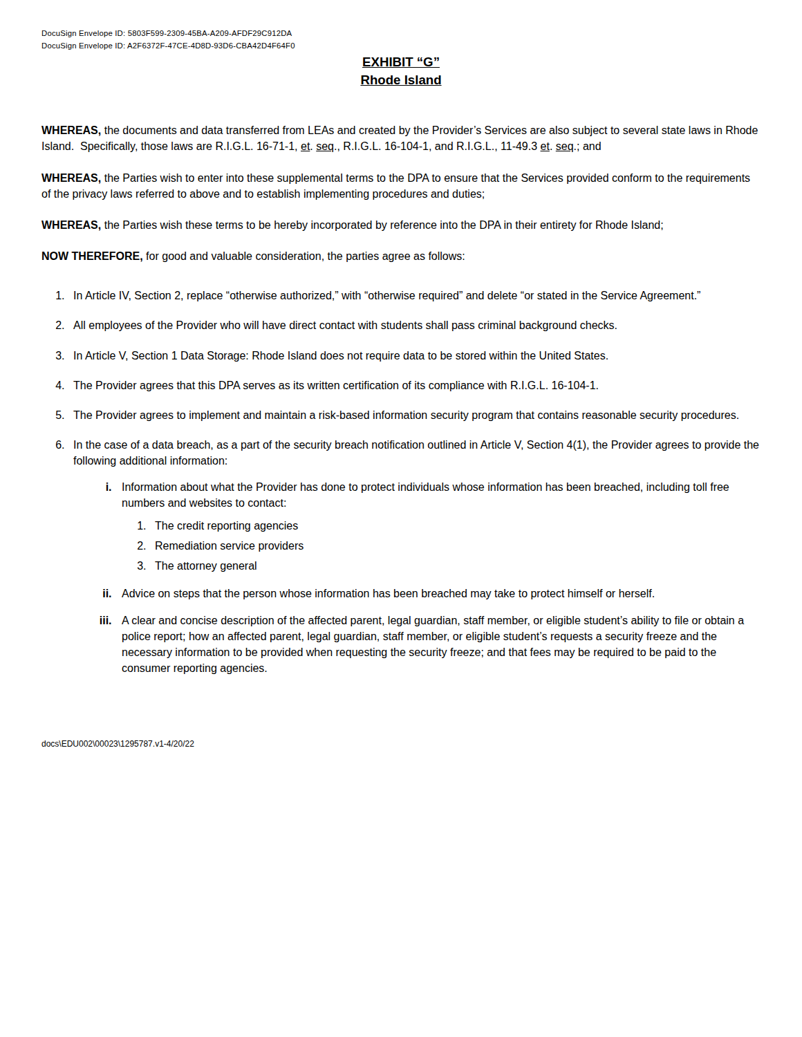DocuSign Envelope ID: 5803F599-2309-45BA-A209-AFDF29C912DA
DocuSign Envelope ID: A2F6372F-47CE-4D8D-93D6-CBA42D4F64F0
EXHIBIT “G” Rhode Island
WHEREAS, the documents and data transferred from LEAs and created by the Provider’s Services are also subject to several state laws in Rhode Island. Specifically, those laws are R.I.G.L. 16-71-1, et. seq., R.I.G.L. 16-104-1, and R.I.G.L., 11-49.3 et. seq.; and
WHEREAS, the Parties wish to enter into these supplemental terms to the DPA to ensure that the Services provided conform to the requirements of the privacy laws referred to above and to establish implementing procedures and duties;
WHEREAS, the Parties wish these terms to be hereby incorporated by reference into the DPA in their entirety for Rhode Island;
NOW THEREFORE, for good and valuable consideration, the parties agree as follows:
In Article IV, Section 2, replace “otherwise authorized,” with “otherwise required” and delete “or stated in the Service Agreement.”
All employees of the Provider who will have direct contact with students shall pass criminal background checks.
In Article V, Section 1 Data Storage: Rhode Island does not require data to be stored within the United States.
The Provider agrees that this DPA serves as its written certification of its compliance with R.I.G.L. 16-104-1.
The Provider agrees to implement and maintain a risk-based information security program that contains reasonable security procedures.
In the case of a data breach, as a part of the security breach notification outlined in Article V, Section 4(1), the Provider agrees to provide the following additional information:
Information about what the Provider has done to protect individuals whose information has been breached, including toll free numbers and websites to contact:
The credit reporting agencies
Remediation service providers
The attorney general
Advice on steps that the person whose information has been breached may take to protect himself or herself.
A clear and concise description of the affected parent, legal guardian, staff member, or eligible student’s ability to file or obtain a police report; how an affected parent, legal guardian, staff member, or eligible student’s requests a security freeze and the necessary information to be provided when requesting the security freeze; and that fees may be required to be paid to the consumer reporting agencies.
docs\EDU002\00023\1295787.v1-4/20/22